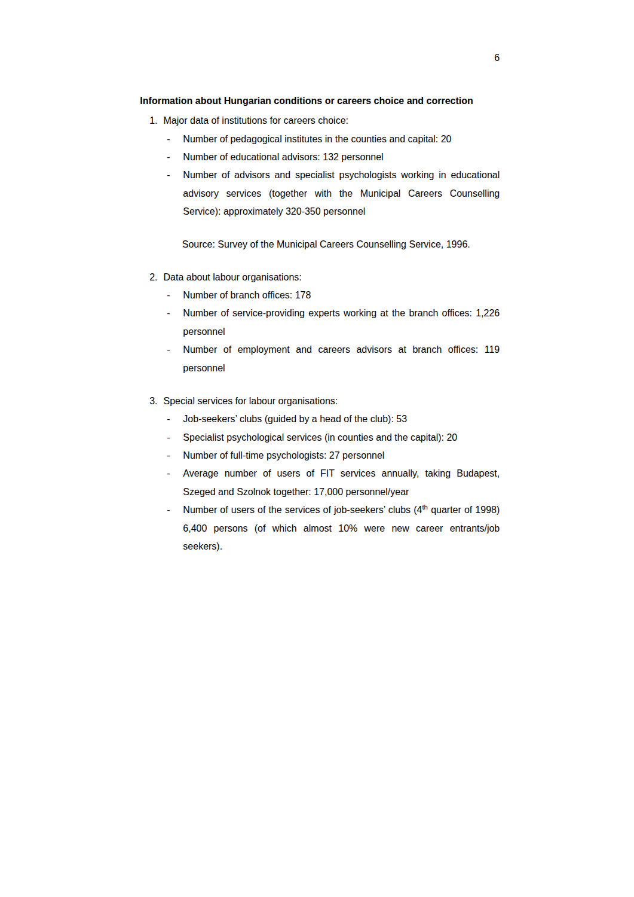6
Information about Hungarian conditions or careers choice and correction
Major data of institutions for careers choice:
Number of pedagogical institutes in the counties and capital: 20
Number of educational advisors: 132 personnel
Number of advisors and specialist psychologists working in educational advisory services (together with the Municipal Careers Counselling Service): approximately 320-350 personnel
Source: Survey of the Municipal Careers Counselling Service, 1996.
Data about labour organisations:
Number of branch offices: 178
Number of service-providing experts working at the branch offices: 1,226 personnel
Number of employment and careers advisors at branch offices: 119 personnel
Special services for labour organisations:
Job-seekers’ clubs (guided by a head of the club): 53
Specialist psychological services (in counties and the capital): 20
Number of full-time psychologists: 27 personnel
Average number of users of FIT services annually, taking Budapest, Szeged and Szolnok together: 17,000 personnel/year
Number of users of the services of job-seekers’ clubs (4th quarter of 1998) 6,400 persons (of which almost 10% were new career entrants/job seekers).